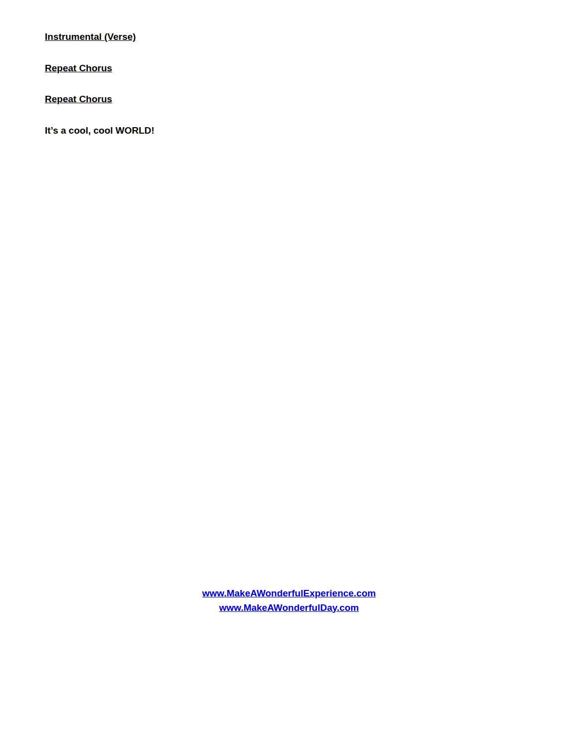Instrumental (Verse)
Repeat Chorus
Repeat Chorus
It’s a cool, cool WORLD!
www.MakeAWonderfulExperience.com www.MakeAWonderfulDay.com